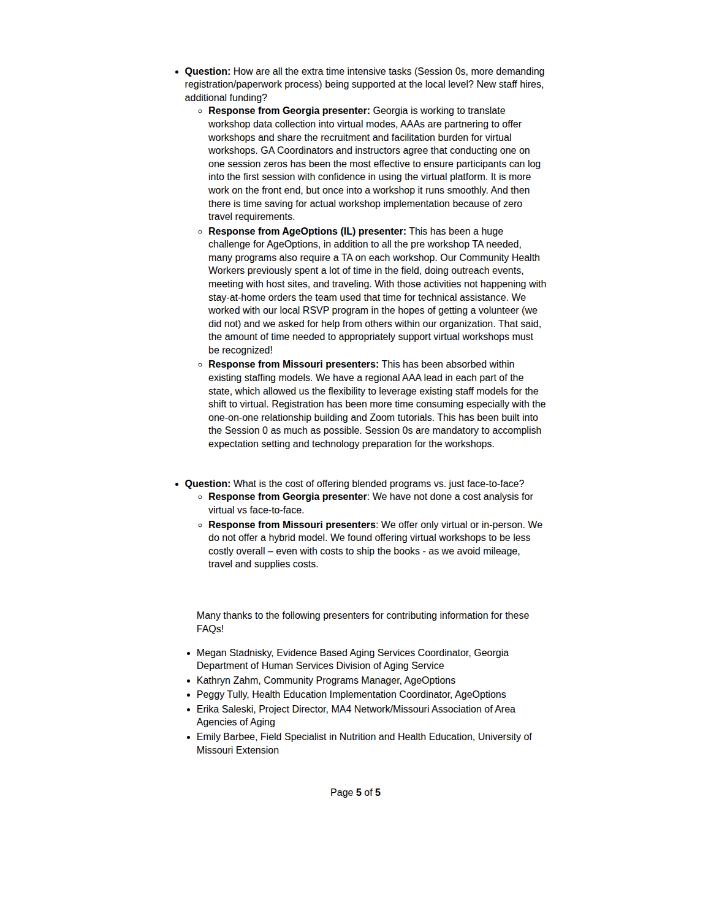Question: How are all the extra time intensive tasks (Session 0s, more demanding registration/paperwork process) being supported at the local level? New staff hires, additional funding?
Response from Georgia presenter: Georgia is working to translate workshop data collection into virtual modes, AAAs are partnering to offer workshops and share the recruitment and facilitation burden for virtual workshops. GA Coordinators and instructors agree that conducting one on one session zeros has been the most effective to ensure participants can log into the first session with confidence in using the virtual platform. It is more work on the front end, but once into a workshop it runs smoothly. And then there is time saving for actual workshop implementation because of zero travel requirements.
Response from AgeOptions (IL) presenter: This has been a huge challenge for AgeOptions, in addition to all the pre workshop TA needed, many programs also require a TA on each workshop. Our Community Health Workers previously spent a lot of time in the field, doing outreach events, meeting with host sites, and traveling. With those activities not happening with stay-at-home orders the team used that time for technical assistance. We worked with our local RSVP program in the hopes of getting a volunteer (we did not) and we asked for help from others within our organization. That said, the amount of time needed to appropriately support virtual workshops must be recognized!
Response from Missouri presenters: This has been absorbed within existing staffing models. We have a regional AAA lead in each part of the state, which allowed us the flexibility to leverage existing staff models for the shift to virtual. Registration has been more time consuming especially with the one-on-one relationship building and Zoom tutorials. This has been built into the Session 0 as much as possible. Session 0s are mandatory to accomplish expectation setting and technology preparation for the workshops.
Question: What is the cost of offering blended programs vs. just face-to-face?
Response from Georgia presenter: We have not done a cost analysis for virtual vs face-to-face.
Response from Missouri presenters: We offer only virtual or in-person. We do not offer a hybrid model. We found offering virtual workshops to be less costly overall – even with costs to ship the books - as we avoid mileage, travel and supplies costs.
Many thanks to the following presenters for contributing information for these FAQs!
Megan Stadnisky, Evidence Based Aging Services Coordinator, Georgia Department of Human Services Division of Aging Service
Kathryn Zahm, Community Programs Manager, AgeOptions
Peggy Tully, Health Education Implementation Coordinator, AgeOptions
Erika Saleski, Project Director, MA4 Network/Missouri Association of Area Agencies of Aging
Emily Barbee, Field Specialist in Nutrition and Health Education, University of Missouri Extension
Page 5 of 5